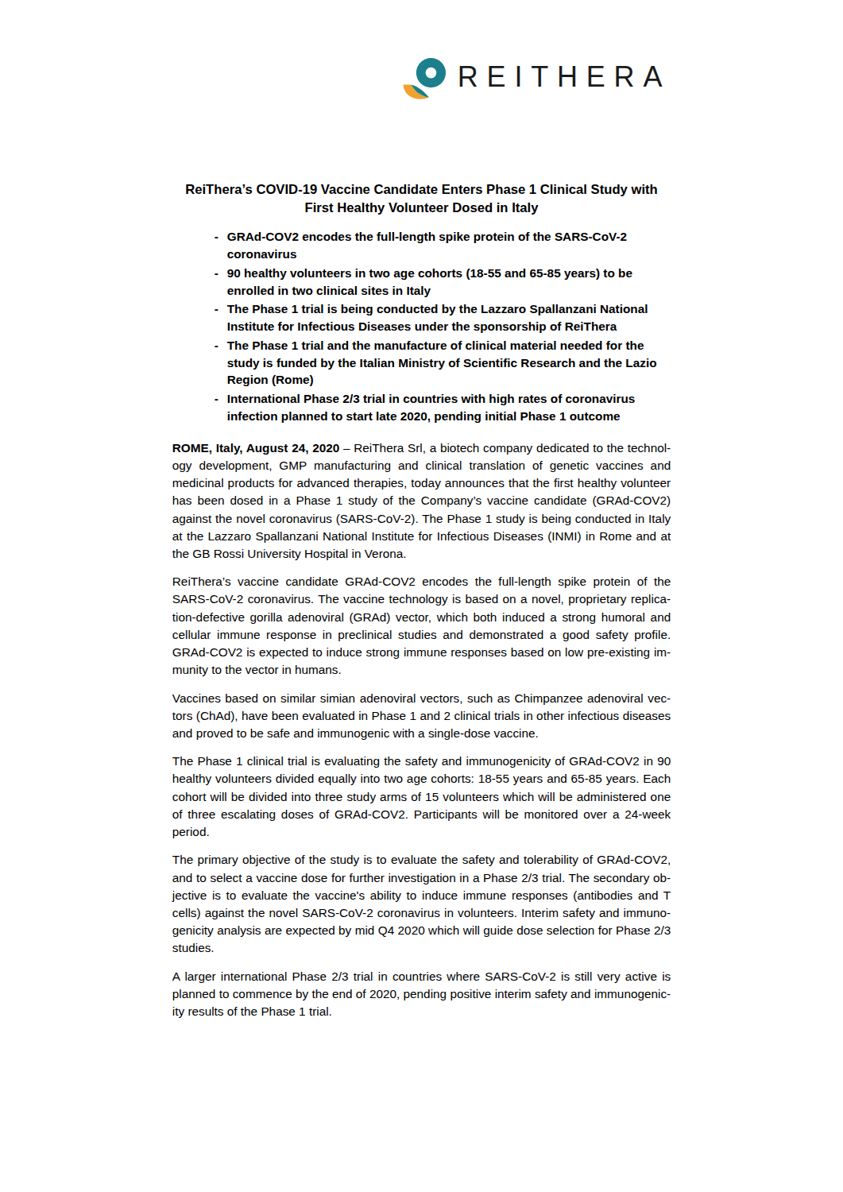REITHERA
ReiThera’s COVID-19 Vaccine Candidate Enters Phase 1 Clinical Study with First Healthy Volunteer Dosed in Italy
GRAd-COV2 encodes the full-length spike protein of the SARS-CoV-2 coronavirus
90 healthy volunteers in two age cohorts (18-55 and 65-85 years) to be enrolled in two clinical sites in Italy
The Phase 1 trial is being conducted by the Lazzaro Spallanzani National Institute for Infectious Diseases under the sponsorship of ReiThera
The Phase 1 trial and the manufacture of clinical material needed for the study is funded by the Italian Ministry of Scientific Research and the Lazio Region (Rome)
International Phase 2/3 trial in countries with high rates of coronavirus infection planned to start late 2020, pending initial Phase 1 outcome
ROME, Italy, August 24, 2020 – ReiThera Srl, a biotech company dedicated to the technology development, GMP manufacturing and clinical translation of genetic vaccines and medicinal products for advanced therapies, today announces that the first healthy volunteer has been dosed in a Phase 1 study of the Company’s vaccine candidate (GRAd-COV2) against the novel coronavirus (SARS-CoV-2). The Phase 1 study is being conducted in Italy at the Lazzaro Spallanzani National Institute for Infectious Diseases (INMI) in Rome and at the GB Rossi University Hospital in Verona.
ReiThera’s vaccine candidate GRAd-COV2 encodes the full-length spike protein of the SARS-CoV-2 coronavirus. The vaccine technology is based on a novel, proprietary replication-defective gorilla adenoviral (GRAd) vector, which both induced a strong humoral and cellular immune response in preclinical studies and demonstrated a good safety profile. GRAd-COV2 is expected to induce strong immune responses based on low pre-existing immunity to the vector in humans.
Vaccines based on similar simian adenoviral vectors, such as Chimpanzee adenoviral vectors (ChAd), have been evaluated in Phase 1 and 2 clinical trials in other infectious diseases and proved to be safe and immunogenic with a single-dose vaccine.
The Phase 1 clinical trial is evaluating the safety and immunogenicity of GRAd-COV2 in 90 healthy volunteers divided equally into two age cohorts: 18-55 years and 65-85 years. Each cohort will be divided into three study arms of 15 volunteers which will be administered one of three escalating doses of GRAd-COV2. Participants will be monitored over a 24-week period.
The primary objective of the study is to evaluate the safety and tolerability of GRAd-COV2, and to select a vaccine dose for further investigation in a Phase 2/3 trial. The secondary objective is to evaluate the vaccine's ability to induce immune responses (antibodies and T cells) against the novel SARS-CoV-2 coronavirus in volunteers. Interim safety and immunogenicity analysis are expected by mid Q4 2020 which will guide dose selection for Phase 2/3 studies.
A larger international Phase 2/3 trial in countries where SARS-CoV-2 is still very active is planned to commence by the end of 2020, pending positive interim safety and immunogenicity results of the Phase 1 trial.